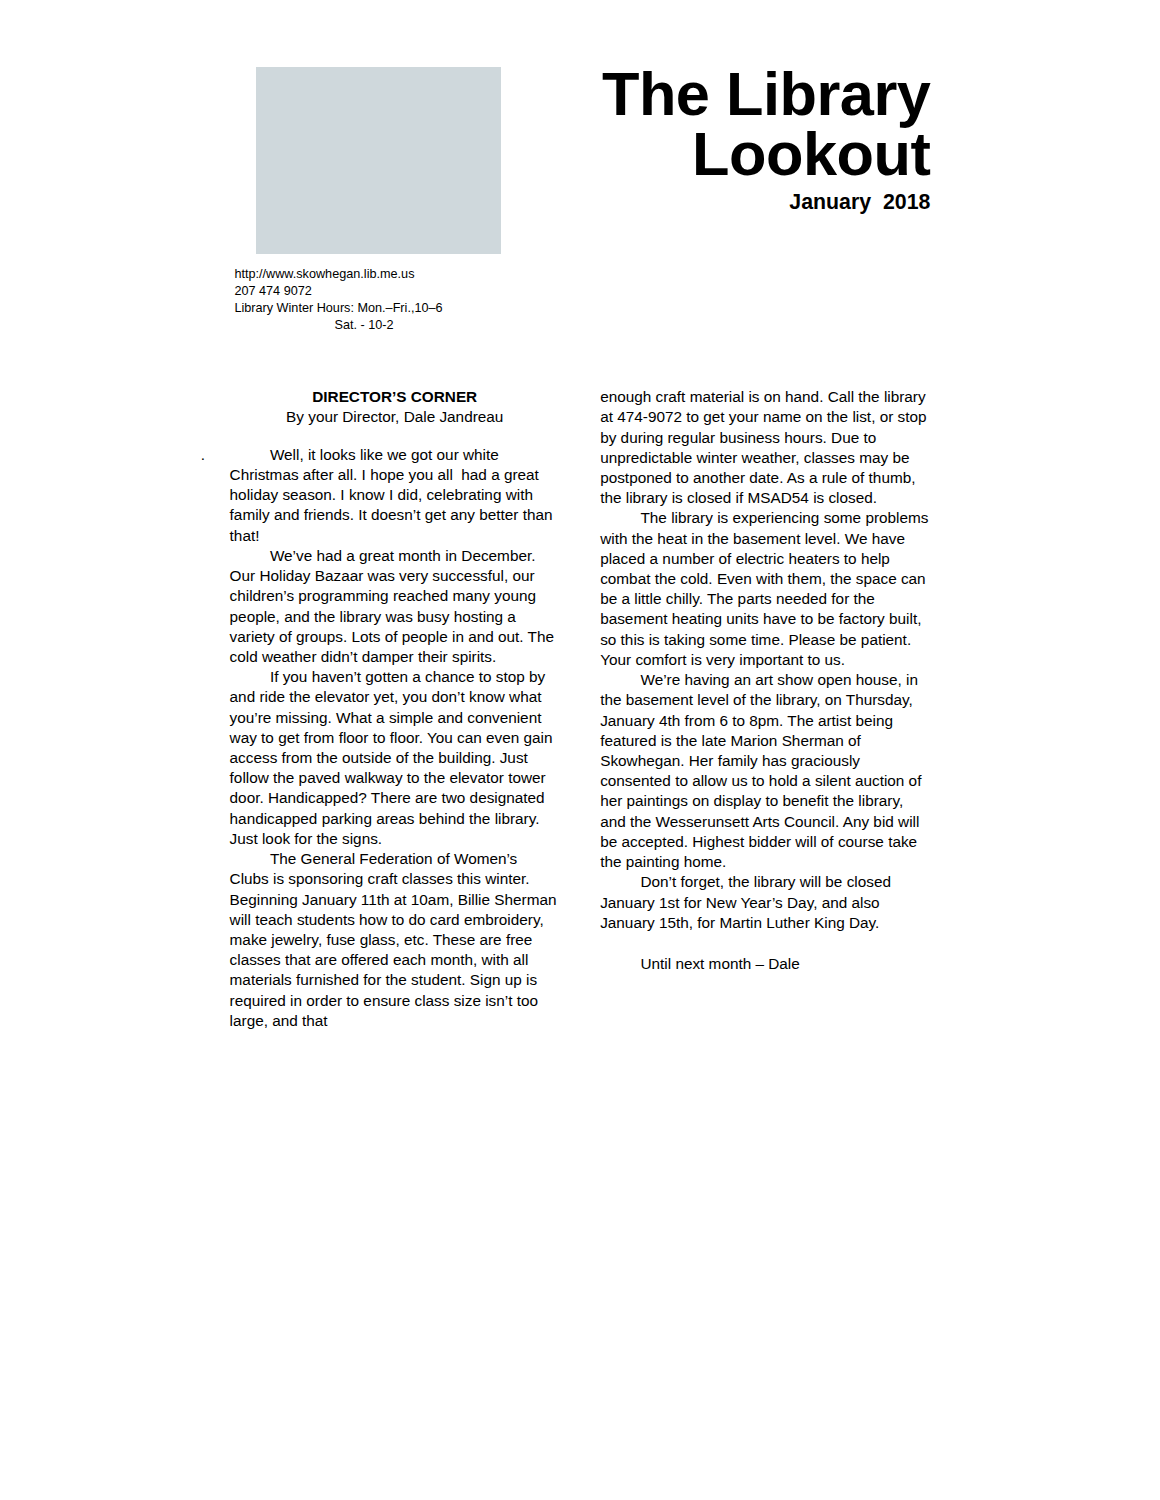http://www.skowhegan.lib.me.us
207 474 9072
Library Winter Hours: Mon.–Fri.,10–6
Sat. - 10-2
The Library
Lookout
January 2018
DIRECTOR’S CORNER
By your Director, Dale Jandreau
Well, it looks like we got our white Christmas after all. I hope you all had a great holiday season. I know I did, celebrating with family and friends. It doesn’t get any better than that!
We’ve had a great month in December. Our Holiday Bazaar was very successful, our children’s programming reached many young people, and the library was busy hosting a variety of groups. Lots of people in and out. The cold weather didn’t damper their spirits.
If you haven’t gotten a chance to stop by and ride the elevator yet, you don’t know what you’re missing. What a simple and convenient way to get from floor to floor. You can even gain access from the outside of the building. Just follow the paved walkway to the elevator tower door. Handicapped? There are two designated handicapped parking areas behind the library. Just look for the signs.
The General Federation of Women’s Clubs is sponsoring craft classes this winter. Beginning January 11th at 10am, Billie Sherman will teach students how to do card embroidery, make jewelry, fuse glass, etc. These are free classes that are offered each month, with all materials furnished for the student. Sign up is required in order to ensure class size isn’t too large, and that
enough craft material is on hand. Call the library at 474-9072 to get your name on the list, or stop by during regular business hours. Due to unpredictable winter weather, classes may be postponed to another date. As a rule of thumb, the library is closed if MSAD54 is closed.
The library is experiencing some problems with the heat in the basement level. We have placed a number of electric heaters to help combat the cold. Even with them, the space can be a little chilly. The parts needed for the basement heating units have to be factory built, so this is taking some time. Please be patient. Your comfort is very important to us.
We’re having an art show open house, in the basement level of the library, on Thursday, January 4th from 6 to 8pm. The artist being featured is the late Marion Sherman of Skowhegan. Her family has graciously consented to allow us to hold a silent auction of her paintings on display to benefit the library, and the Wesserunsett Arts Council. Any bid will be accepted. Highest bidder will of course take the painting home.
Don’t forget, the library will be closed January 1st for New Year’s Day, and also January 15th, for Martin Luther King Day.
Until next month – Dale